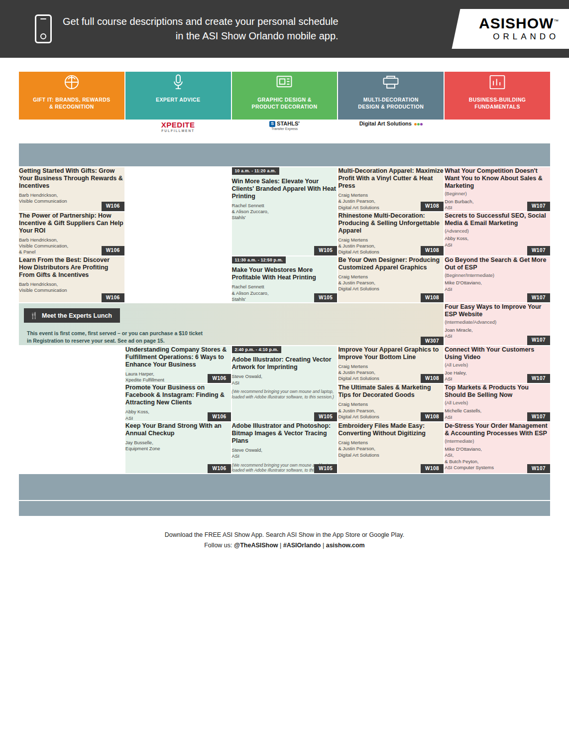Get full course descriptions and create your personal schedule
in the ASI Show Orlando mobile app.
ASISHOW™
ORLANDO
| GIFT IT: BRANDS, REWARDS & RECOGNITION | EXPERT ADVICE | GRAPHIC DESIGN & PRODUCT DECORATION | MULTI-DECORATION DESIGN & PRODUCTION | BUSINESS-BUILDING FUNDAMENTALS |
| --- | --- | --- | --- | --- |
| | XPEDITE FULFILLMENT | S STAHLS' Transfer Express | Digital Art Solutions | |
| Getting Started With Gifts: Grow Your Business Through Rewards & Incentives Barb Hendrickson, Visible Communication W106 | | 10 a.m. - 11:20 a.m. Win More Sales: Elevate Your Clients' Branded Apparel With Heat Printing Rachel Sennett & Alison Zuccaro, Stahls' W105 | Multi-Decoration Apparel: Maximize Profit With a Vinyl Cutter & Heat Press Craig Mertens & Justin Pearson, Digital Art Solutions W108 | What Your Competition Doesn't Want You to Know About Sales & Marketing (Beginner) Don Burbach, ASI W107 |
| The Power of Partnership: How Incentive & Gift Suppliers Can Help Your ROI Barb Hendrickson, Visible Communication, & Panel W106 | | Rhinestone Multi-Decoration: Producing & Selling Unforgettable Apparel Craig Mertens & Justin Pearson, Digital Art Solutions W108 | Secrets to Successful SEO, Social Media & Email Marketing (Advanced) Abby Koss, ASI W107 |
| Learn From the Best: Discover How Distributors Are Profiting From Gifts & Incentives Barb Hendrickson, Visible Communication W106 | | 11:30 a.m. - 12:50 p.m. Make Your Webstores More Profitable With Heat Printing Rachel Sennett & Alison Zuccaro, Stahls' W105 | Be Your Own Designer: Producing Customized Apparel Graphics Craig Mertens & Justin Pearson, Digital Art Solutions W108 | Go Beyond the Search & Get More Out of ESP (Beginner/Intermediate) Mike D'Ottaviano, ASI W107 |
| 🍴 Meet the Experts Lunch This event is first come, first served – or you can purchase a $10 ticket in Registration to reserve your seat. See ad on page 15. W307 | Four Easy Ways to Improve Your ESP Website (Intermediate/Advanced) Joan Miracle, ASI W107 |
| | Understanding Company Stores & Fulfillment Operations: 6 Ways to Enhance Your Business Laura Harper, Xpedite Fulfillment W106 | 2:40 p.m. - 4:10 p.m. Adobe Illustrator: Creating Vector Artwork for Imprinting Steve Oswald, ASI (We recommend bringing your own mouse and laptop, loaded with Adobe Illustrator software, to this session.) W105 | Improve Your Apparel Graphics to Improve Your Bottom Line Craig Mertens & Justin Pearson, Digital Art Solutions W108 | Connect With Your Customers Using Video (All Levels) Joe Haley, ASI W107 |
| | Promote Your Business on Facebook & Instagram: Finding & Attracting New Clients Abby Koss, ASI W106 | The Ultimate Sales & Marketing Tips for Decorated Goods Craig Mertens & Justin Pearson, Digital Art Solutions W108 | Top Markets & Products You Should Be Selling Now (All Levels) Michelle Castells, ASI W107 |
| | Keep Your Brand Strong With an Annual Checkup Jay Busselle, Equipment Zone W106 | Adobe Illustrator and Photoshop: Bitmap Images & Vector Tracing Plans Steve Oswald, ASI (We recommend bringing your own mouse and laptop, loaded with Adobe Illustrator software, to this session.) W105 | Embroidery Files Made Easy: Converting Without Digitizing Craig Mertens & Justin Pearson, Digital Art Solutions W108 | De-Stress Your Order Management & Accounting Processes With ESP (Intermediate) Mike D'Ottaviano, ASI, & Butch Peyton, ASI Computer Systems W107 |
Download the FREE ASI Show App. Search ASI Show in the App Store or Google Play.
Follow us: @TheASIShow | #ASIOrlando | asishow.com